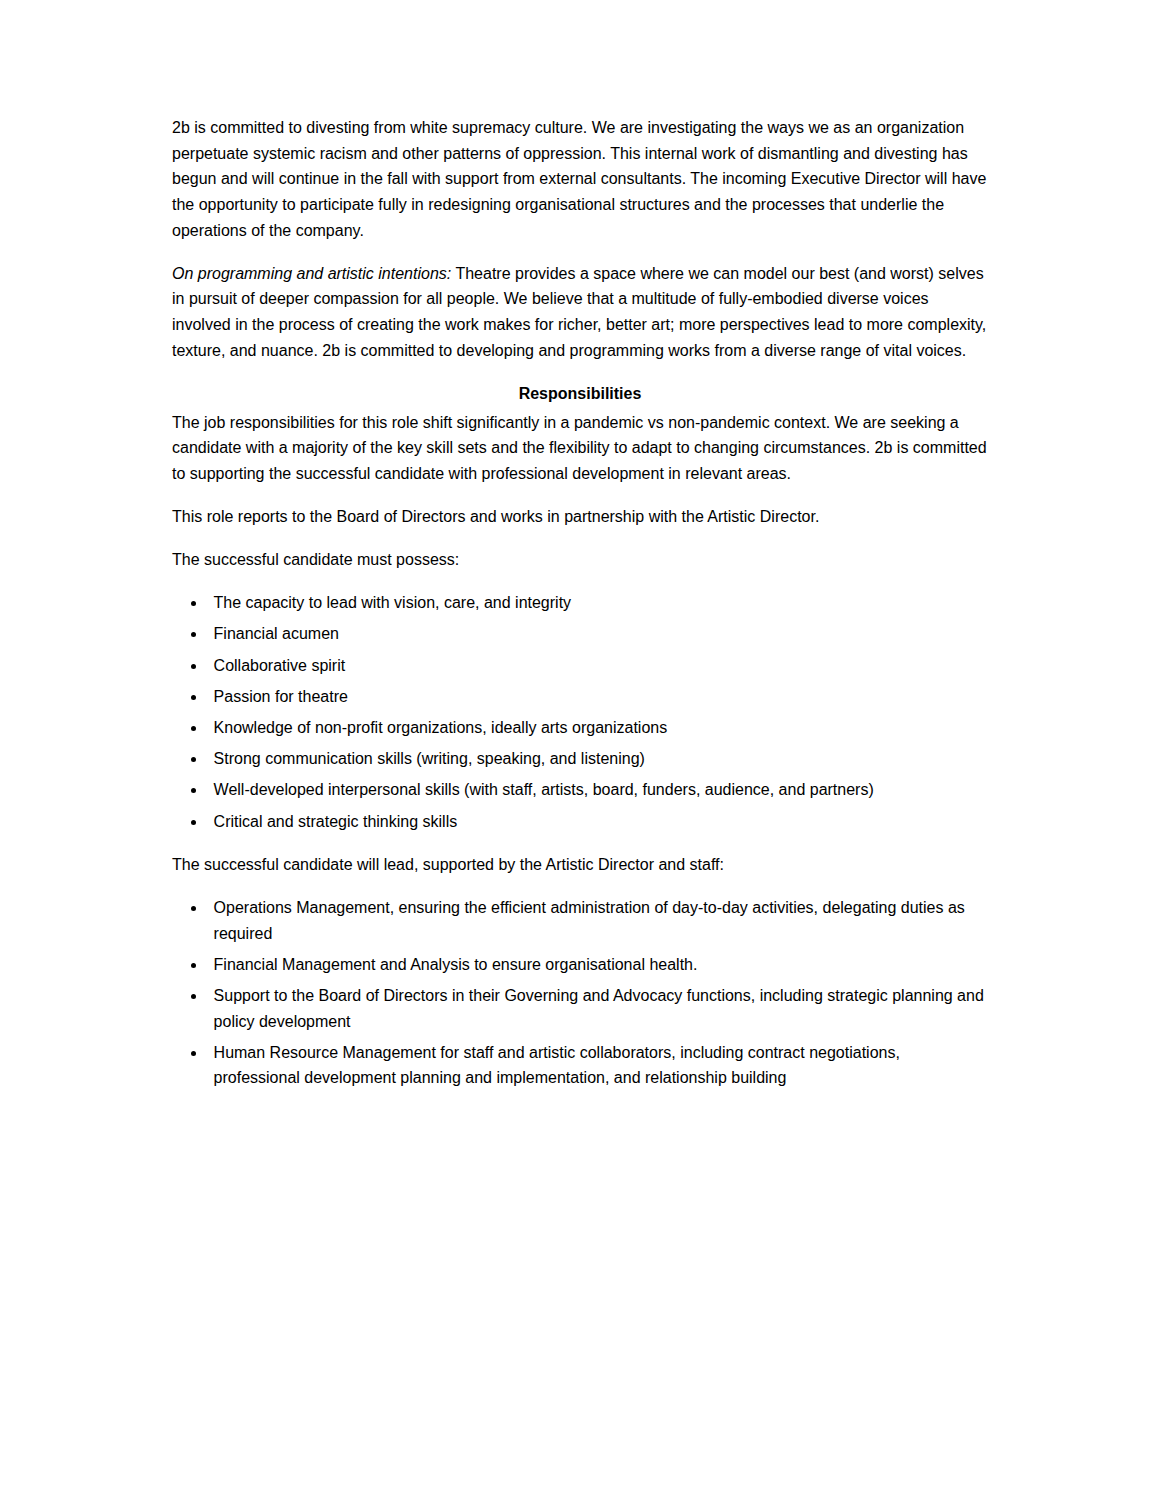2b is committed to divesting from white supremacy culture. We are investigating the ways we as an organization perpetuate systemic racism and other patterns of oppression. This internal work of dismantling and divesting has begun and will continue in the fall with support from external consultants. The incoming Executive Director will have the opportunity to participate fully in redesigning organisational structures and the processes that underlie the operations of the company.
On programming and artistic intentions: Theatre provides a space where we can model our best (and worst) selves in pursuit of deeper compassion for all people. We believe that a multitude of fully-embodied diverse voices involved in the process of creating the work makes for richer, better art; more perspectives lead to more complexity, texture, and nuance. 2b is committed to developing and programming works from a diverse range of vital voices.
Responsibilities
The job responsibilities for this role shift significantly in a pandemic vs non-pandemic context. We are seeking a candidate with a majority of the key skill sets and the flexibility to adapt to changing circumstances. 2b is committed to supporting the successful candidate with professional development in relevant areas.
This role reports to the Board of Directors and works in partnership with the Artistic Director.
The successful candidate must possess:
The capacity to lead with vision, care, and integrity
Financial acumen
Collaborative spirit
Passion for theatre
Knowledge of non-profit organizations, ideally arts organizations
Strong communication skills (writing, speaking, and listening)
Well-developed interpersonal skills (with staff, artists, board, funders, audience, and partners)
Critical and strategic thinking skills
The successful candidate will lead, supported by the Artistic Director and staff:
Operations Management, ensuring the efficient administration of day-to-day activities, delegating duties as required
Financial Management and Analysis to ensure organisational health.
Support to the Board of Directors in their Governing and Advocacy functions, including strategic planning and policy development
Human Resource Management for staff and artistic collaborators, including contract negotiations, professional development planning and implementation, and relationship building